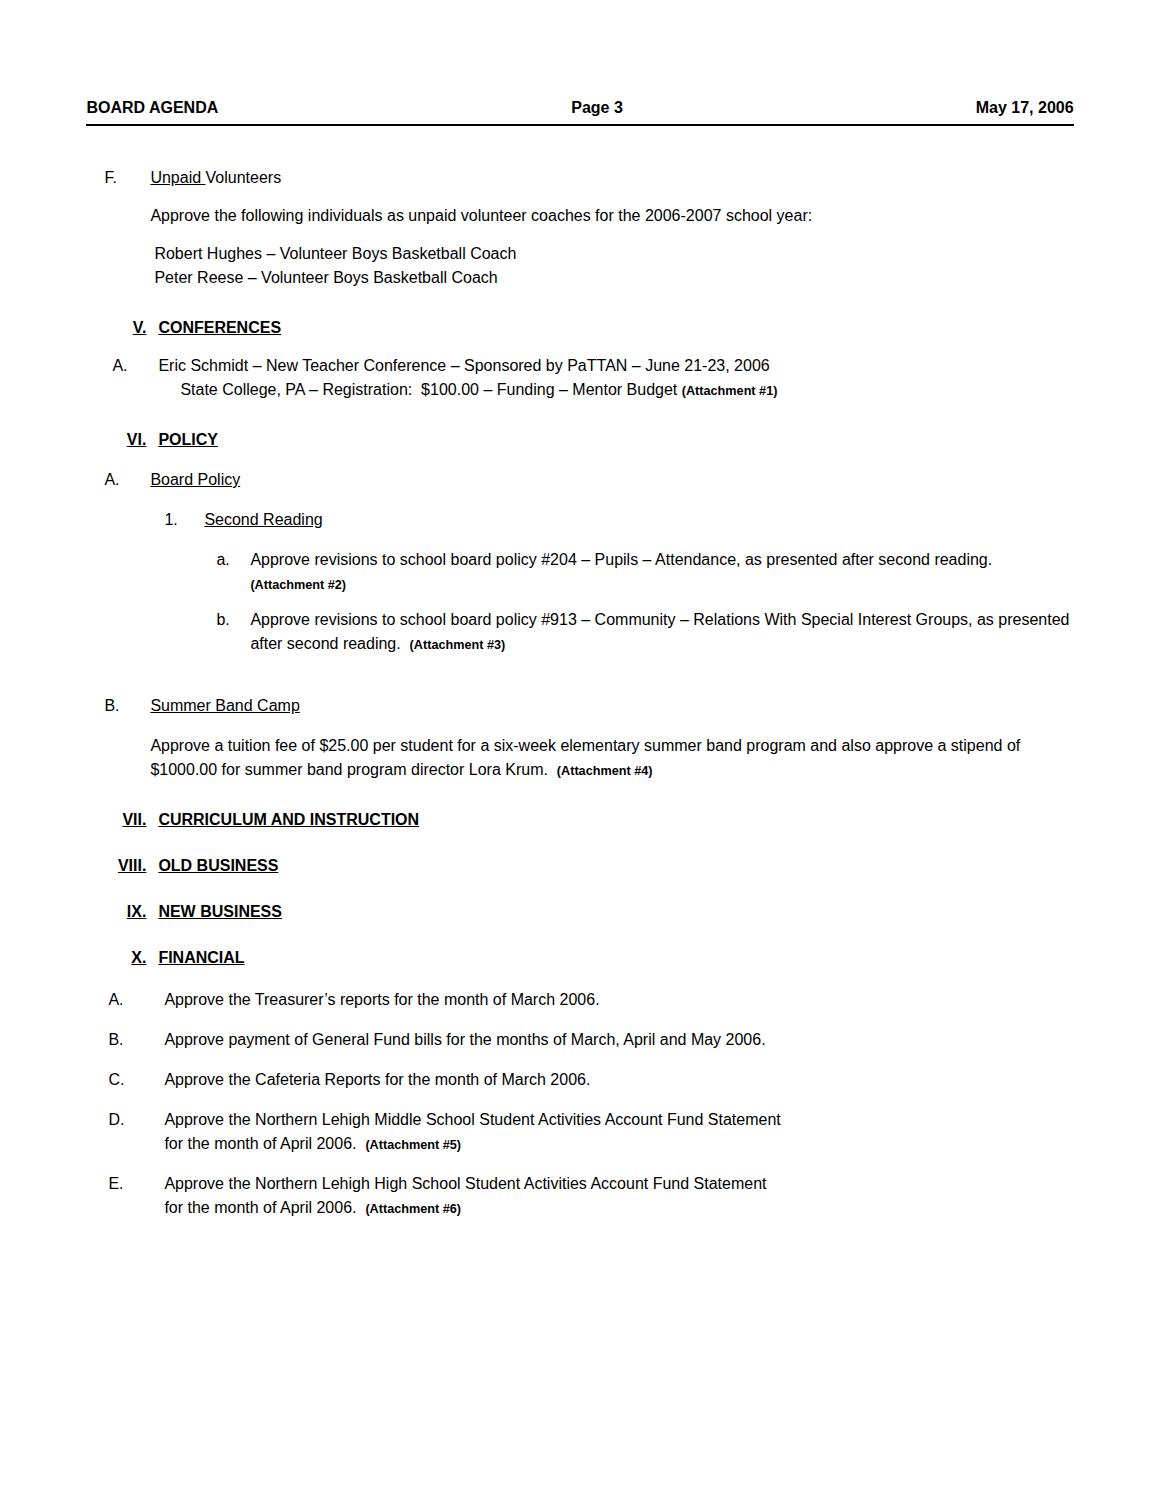BOARD AGENDA Page 3 May 17, 2006
F.
Unpaid Volunteers
Approve the following individuals as unpaid volunteer coaches for the 2006-2007 school year:
Robert Hughes – Volunteer Boys Basketball Coach
Peter Reese – Volunteer Boys Basketball Coach
V.
CONFERENCES
A.
Eric Schmidt – New Teacher Conference – Sponsored by PaTTAN – June 21-23, 2006
State College, PA – Registration: $100.00 – Funding – Mentor Budget (Attachment #1)
VI.
POLICY
A.
Board Policy
1.
Second Reading
a.
Approve revisions to school board policy #204 – Pupils – Attendance, as presented after second reading. (Attachment #2)
b.
Approve revisions to school board policy #913 – Community – Relations With Special Interest Groups, as presented after second reading. (Attachment #3)
B.
Summer Band Camp
Approve a tuition fee of $25.00 per student for a six-week elementary summer band program and also approve a stipend of $1000.00 for summer band program director Lora Krum. (Attachment #4)
VII.
CURRICULUM AND INSTRUCTION
VIII.
OLD BUSINESS
IX.
NEW BUSINESS
X.
FINANCIAL
A.
Approve the Treasurer’s reports for the month of March 2006.
B.
Approve payment of General Fund bills for the months of March, April and May 2006.
C.
Approve the Cafeteria Reports for the month of March 2006.
D.
Approve the Northern Lehigh Middle School Student Activities Account Fund Statement
for the month of April 2006. (Attachment #5)
E.
Approve the Northern Lehigh High School Student Activities Account Fund Statement
for the month of April 2006. (Attachment #6)